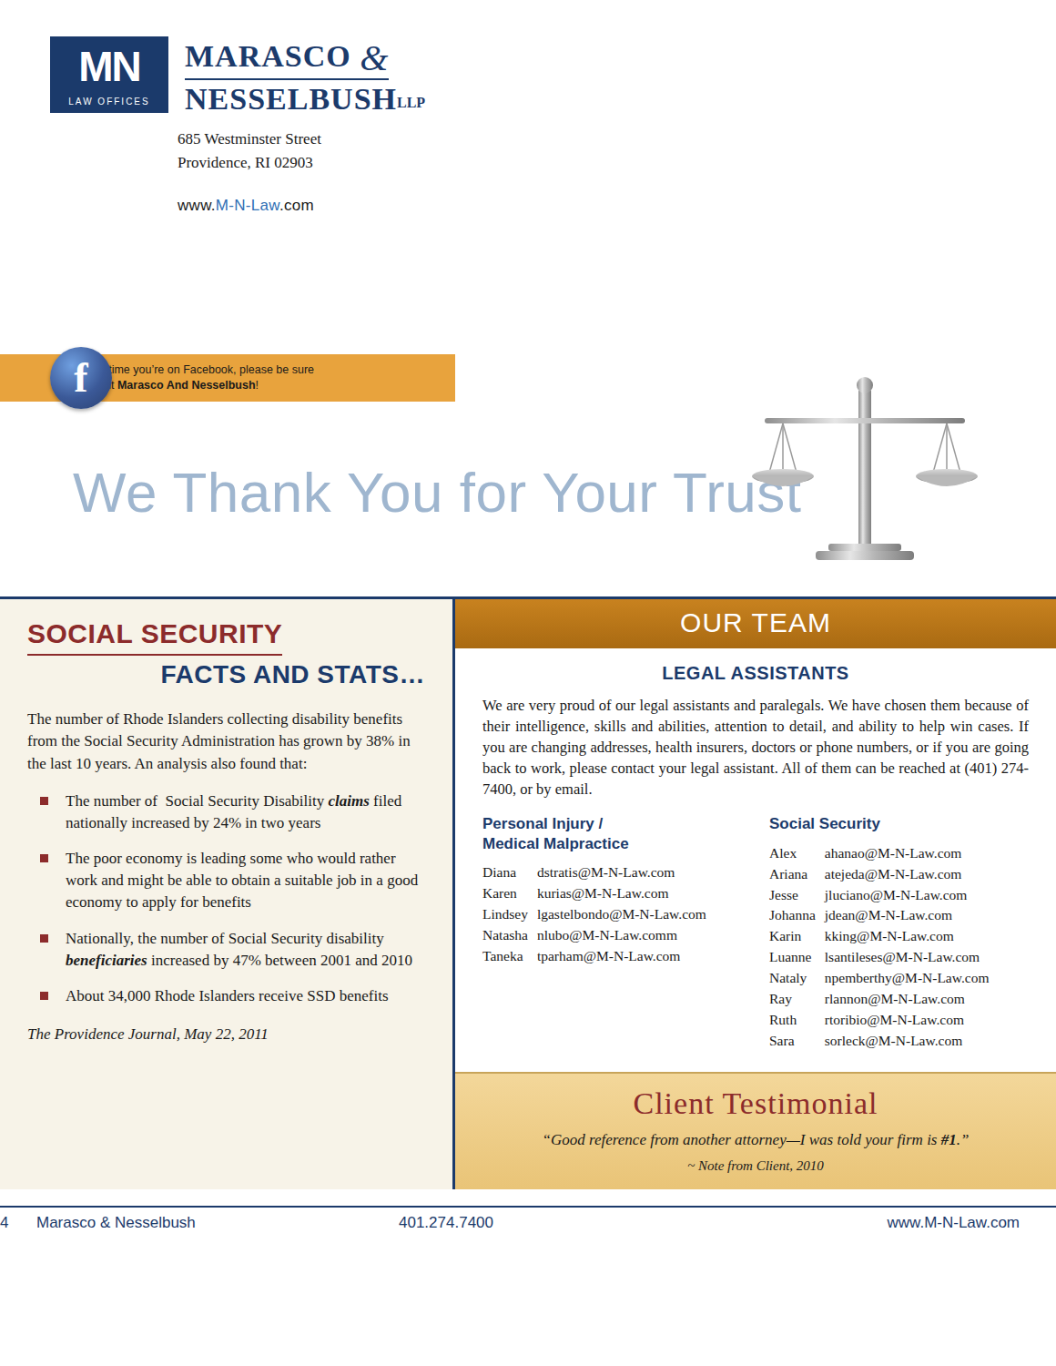MN LAW OFFICES
MARASCO &
NESSELBUSHLLP
685 Westminster Street
Providence, RI 02903
www.M-N-Law.com
Next time you’re on Facebook, please be sure
to visit Marasco And Nesselbush!
f
We Thank You for Your Trust
SOCIAL SECURITY
FACTS AND STATS…
The number of Rhode Islanders collecting disability benefits from the Social Security Administration has grown by 38% in the last 10 years. An analysis also found that:
The number of Social Security Disability claims filed nationally increased by 24% in two years
The poor economy is leading some who would rather work and might be able to obtain a suitable job in a good economy to apply for benefits
Nationally, the number of Social Security disability beneficiaries increased by 47% between 2001 and 2010
About 34,000 Rhode Islanders receive SSD benefits
The Providence Journal, May 22, 2011
OUR TEAM
LEGAL ASSISTANTS
We are very proud of our legal assistants and paralegals. We have chosen them because of their intelligence, skills and abilities, attention to detail, and ability to help win cases. If you are changing addresses, health insurers, doctors or phone numbers, or if you are going back to work, please contact your legal assistant. All of them can be reached at (401) 274-7400, or by email.
Personal Injury /
Medical Malpractice
| Diana | dstratis@M-N-Law.com |
| Karen | kurias@M-N-Law.com |
| Lindsey | lgastelbondo@M-N-Law.com |
| Natasha | nlubo@M-N-Law.comm |
| Taneka | tparham@M-N-Law.com |
Social Security
| Alex | ahanao@M-N-Law.com |
| Ariana | atejeda@M-N-Law.com |
| Jesse | jluciano@M-N-Law.com |
| Johanna | jdean@M-N-Law.com |
| Karin | kking@M-N-Law.com |
| Luanne | lsantileses@M-N-Law.com |
| Nataly | npemberthy@M-N-Law.com |
| Ray | rlannon@M-N-Law.com |
| Ruth | rtoribio@M-N-Law.com |
| Sara | sorleck@M-N-Law.com |
Client Testimonial
“Good reference from another attorney—I was told your firm is #1.”
~ Note from Client, 2010
4
Marasco & Nesselbush
401.274.7400
www.M-N-Law.com